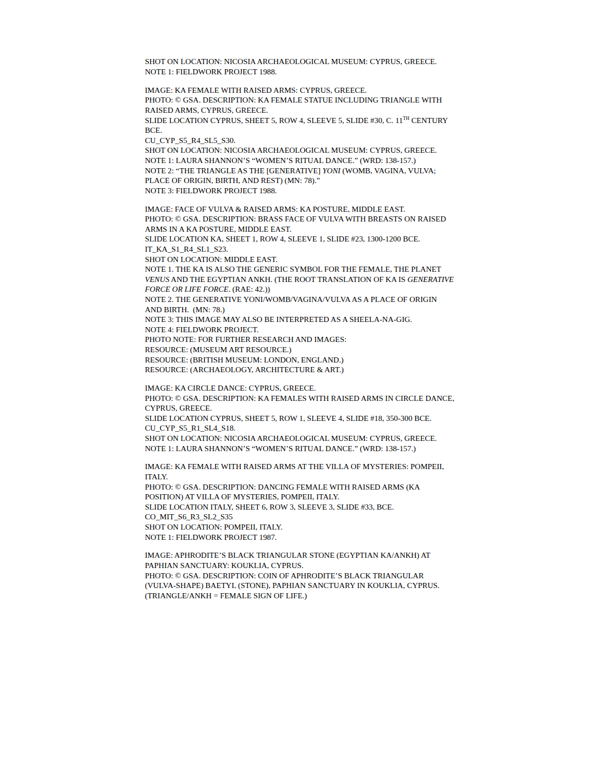Shot on location: Nicosia Archaeological Museum: Cyprus, Greece.
Note 1: Fieldwork Project 1988.
Image: Ka Female with Raised Arms: Cyprus, Greece.
Photo: © GSA. Description: Ka Female Statue including Triangle with Raised Arms, Cyprus, Greece.
Slide Location Cyprus, Sheet 5, Row 4, Sleeve 5, Slide #30, c. 11th Century BCE.
CU_CYP_S5_R4_SL5_S30.
Shot on location: Nicosia Archaeological Museum: Cyprus, Greece.
Note 1: Laura Shannon’s “Women’s Ritual Dance.” (WRD: 138-157.)
Note 2: “The Triangle as the [Generative] Yoni (Womb, Vagina, Vulva; Place of Origin, Birth, and Rest) (MN: 78).”
Note 3: Fieldwork Project 1988.
Image: Face of Vulva & Raised Arms: Ka Posture, Middle East.
Photo: © GSA. Description: Brass Face of Vulva with Breasts on Raised Arms in a Ka Posture, Middle East.
Slide Location Ka, Sheet 1, Row 4, Sleeve 1, Slide #23, 1300-1200 BCE.
IT_KA_S1_R4_SL1_S23.
Shot on location: Middle East.
Note 1. The Ka is also the generic symbol for the female, the planet Venus and the Egyptian Ankh. (The root translation of Ka is generative force or life force. (RAE: 42.))
Note 2. The generative Yoni/Womb/Vagina/Vulva as a place of origin and birth. (MN: 78.)
Note 3: This image may also be interpreted as a Sheela-na-gig.
Note 4: Fieldwork Project.
Photo Note: For further research and images:
Resource: (Museum Art Resource.)
Resource: (British Museum: London, England.)
Resource: (Archaeology, Architecture & Art.)
Image: Ka Circle Dance: Cyprus, Greece.
Photo: © GSA. Description: Ka Females with Raised Arms in Circle Dance, Cyprus, Greece.
Slide Location Cyprus, Sheet 5, Row 1, Sleeve 4, Slide #18, 350-300 BCE.
CU_CYP_S5_R1_SL4_S18.
Shot on location: Nicosia Archaeological Museum: Cyprus, Greece.
Note 1: Laura Shannon’s “Women’s Ritual Dance.” (WRD: 138-157.)
Image: Ka Female with Raised Arms at the Villa of Mysteries: Pompeii, Italy.
Photo: © GSA. Description: Dancing Female with Raised Arms (Ka Position) at Villa of Mysteries, Pompeii, Italy.
Slide Location Italy, Sheet 6, Row 3, Sleeve 3, Slide #33, BCE.
CO_MIT_S6_R3_SL2_S35
Shot on location: Pompeii, Italy.
Note 1: Fieldwork Project 1987.
Image: Aphrodite’s Black Triangular Stone (Egyptian Ka/Ankh) at Paphian Sanctuary: Kouklia, Cyprus.
Photo: © GSA. Description: Coin of Aphrodite’s Black Triangular (Vulva-Shape) Baetyl (Stone), Paphian Sanctuary in Kouklia, Cyprus. (Triangle/Ankh = Female Sign of Life.)